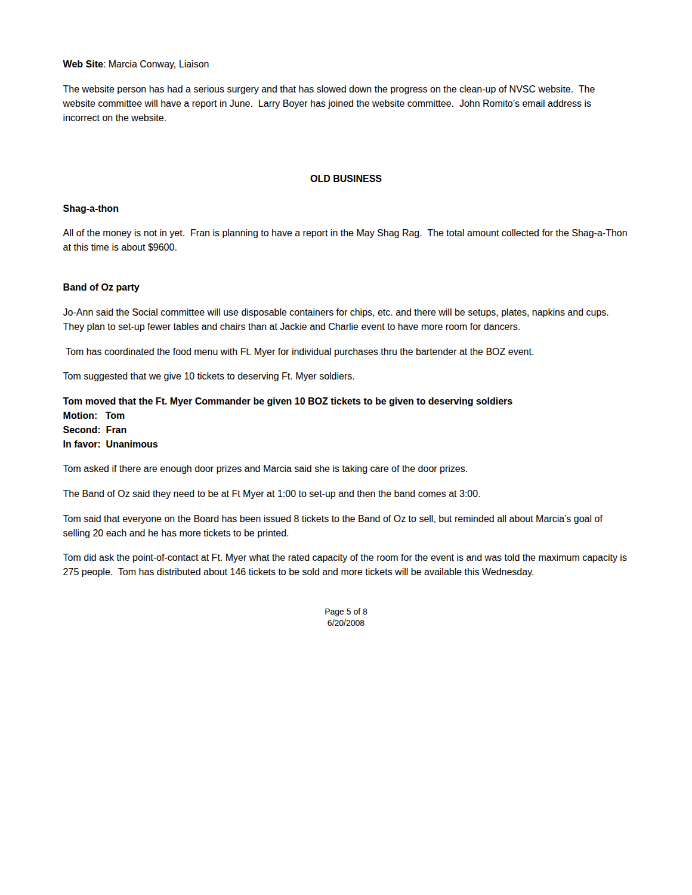Web Site: Marcia Conway, Liaison
The website person has had a serious surgery and that has slowed down the progress on the clean-up of NVSC website. The website committee will have a report in June. Larry Boyer has joined the website committee. John Romito’s email address is incorrect on the website.
OLD BUSINESS
Shag-a-thon
All of the money is not in yet. Fran is planning to have a report in the May Shag Rag. The total amount collected for the Shag-a-Thon at this time is about $9600.
Band of Oz party
Jo-Ann said the Social committee will use disposable containers for chips, etc. and there will be setups, plates, napkins and cups. They plan to set-up fewer tables and chairs than at Jackie and Charlie event to have more room for dancers.
Tom has coordinated the food menu with Ft. Myer for individual purchases thru the bartender at the BOZ event.
Tom suggested that we give 10 tickets to deserving Ft. Myer soldiers.
Tom moved that the Ft. Myer Commander be given 10 BOZ tickets to be given to deserving soldiers
Motion: Tom
Second: Fran
In favor: Unanimous
Tom asked if there are enough door prizes and Marcia said she is taking care of the door prizes.
The Band of Oz said they need to be at Ft Myer at 1:00 to set-up and then the band comes at 3:00.
Tom said that everyone on the Board has been issued 8 tickets to the Band of Oz to sell, but reminded all about Marcia’s goal of selling 20 each and he has more tickets to be printed.
Tom did ask the point-of-contact at Ft. Myer what the rated capacity of the room for the event is and was told the maximum capacity is 275 people. Tom has distributed about 146 tickets to be sold and more tickets will be available this Wednesday.
Page 5 of 8
6/20/2008